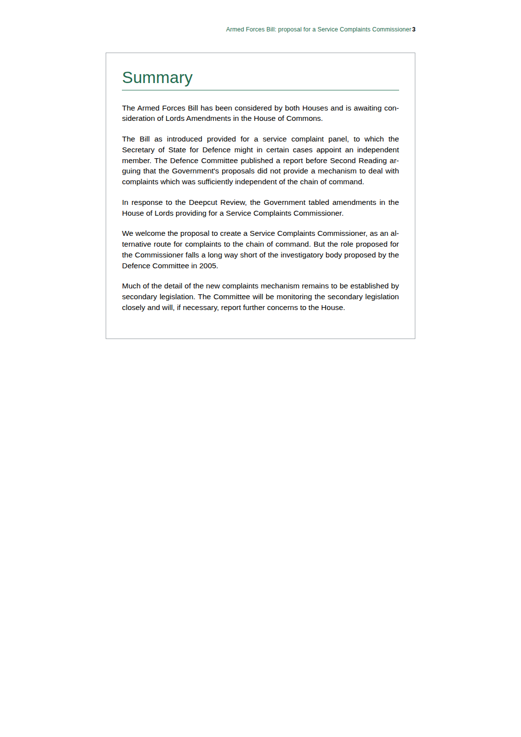Armed Forces Bill: proposal for a Service Complaints Commissioner3
Summary
The Armed Forces Bill has been considered by both Houses and is awaiting consideration of Lords Amendments in the House of Commons.
The Bill as introduced provided for a service complaint panel, to which the Secretary of State for Defence might in certain cases appoint an independent member. The Defence Committee published a report before Second Reading arguing that the Government's proposals did not provide a mechanism to deal with complaints which was sufficiently independent of the chain of command.
In response to the Deepcut Review, the Government tabled amendments in the House of Lords providing for a Service Complaints Commissioner.
We welcome the proposal to create a Service Complaints Commissioner, as an alternative route for complaints to the chain of command. But the role proposed for the Commissioner falls a long way short of the investigatory body proposed by the Defence Committee in 2005.
Much of the detail of the new complaints mechanism remains to be established by secondary legislation. The Committee will be monitoring the secondary legislation closely and will, if necessary, report further concerns to the House.